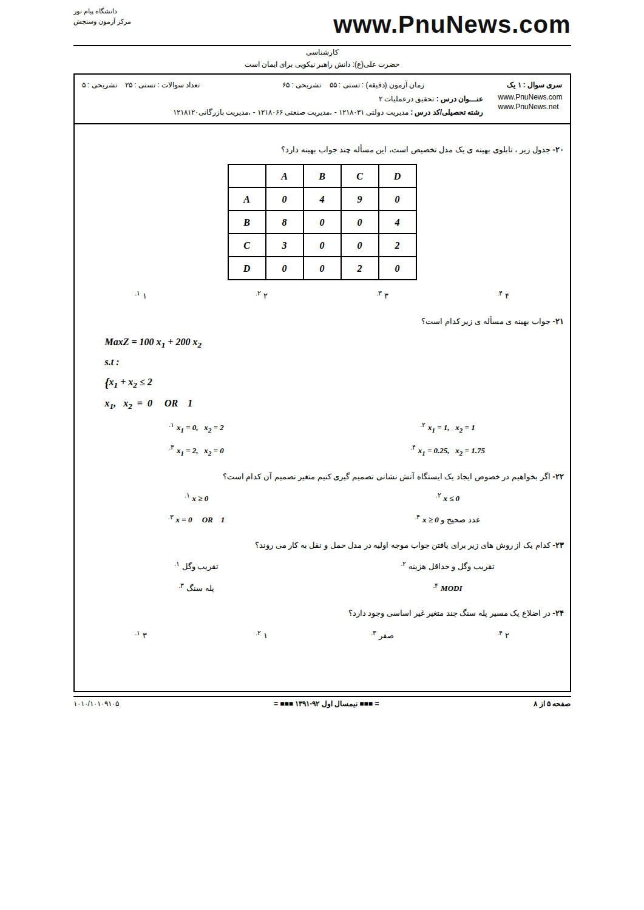www.PnuNews.com
دانشگاه پیام نور
مرکز آزمون وسنجش
کارشناسی
حضرت علی(ع): دانش راهبر نیکویی برای ایمان است
سری سوال : ۱ یک
زمان آزمون (دقیقه) : تستی : ۵۵ تشریحی : ۶۵
تعداد سوالات : تستی : ۲۵ تشریحی : ۵
www.PnuNews.com
www.PnuNews.net
عنـــوان درس : تحقیق درعملیات ۲
رشته تحصیلی/کد درس : مدیریت دولتی ۱۲۱۸۰۳۱ - ،مدیریت صنعتی ۱۲۱۸۰۶۶ - ،مدیریت بازرگانی۱۲۱۸۱۲۰
۲۰- جدول زیر ، تابلوی بهینه ی یک مدل تخصیص است، این مسأله چند جواب بهینه دارد؟
| | A | B | C | D |
| A | 0 | 4 | 9 | 0 |
| B | 8 | 0 | 0 | 4 |
| C | 3 | 0 | 0 | 2 |
| D | 0 | 0 | 2 | 0 |
۴ ۴.
۳ ۳.
۲ ۲.
۱ ۱.
۲۱- جواب بهینه ی مسأله ی زیر کدام است؟
MaxZ = 100 x1 + 200 x2
s.t :
{x1 + x2 ≤ 2
x1, x2 = 0 OR 1
x1 = 1, x2 = 1 ۲.
x1 = 0, x2 = 2 ۱.
x1 = 0.25, x2 = 1.75 ۴.
x1 = 2, x2 = 0 ۳.
۲۲- اگر بخواهیم در خصوص ایجاد یک ایستگاه آتش نشانی تصمیم گیری کنیم متغیر تصمیم آن کدام است؟
x ≤ 0 ۲.
x ≥ 0 ۱.
عدد صحیح و x ≥ 0 ۴.
x = 0 OR 1 ۳.
۲۳- کدام یک از روش های زیر برای یافتن جواب موجه اولیه در مدل حمل و نقل به کار می روند؟
تقریب وگل و حداقل هزینه ۲.
تقریب وگل ۱.
MODI ۴.
پله سنگ ۳.
۲۴- در اضلاع یک مسیر پله سنگ چند متغیر غیر اساسی وجود دارد؟
۲ ۴.
صفر ۳.
۱ ۲.
۳ ۱.
صفحه ۵ از ۸
= ■■■ نیمسال اول ۹۲-۱۳۹۱ ■■■ =
۱۰۱۰/۱۰۱۰۹۱۰۵